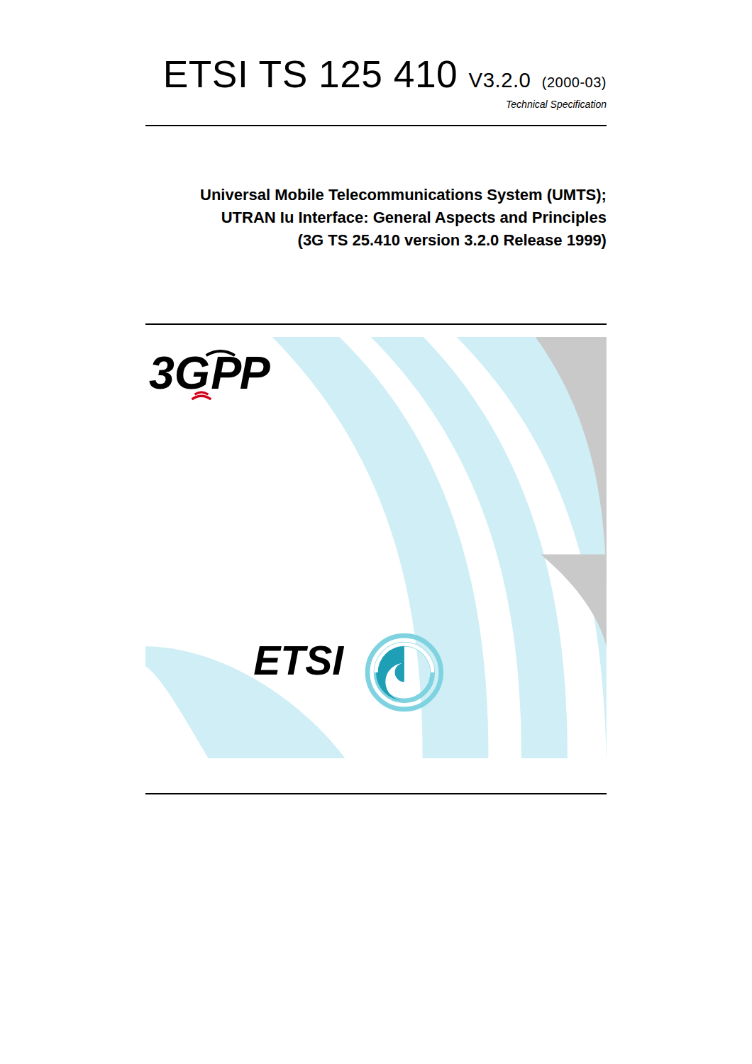ETSI TS 125 410 V3.2.0 (2000-03)
Technical Specification
Universal Mobile Telecommunications System (UMTS);
UTRAN Iu Interface: General Aspects and Principles
(3G TS 25.410 version 3.2.0 Release 1999)
3G P P ETSI